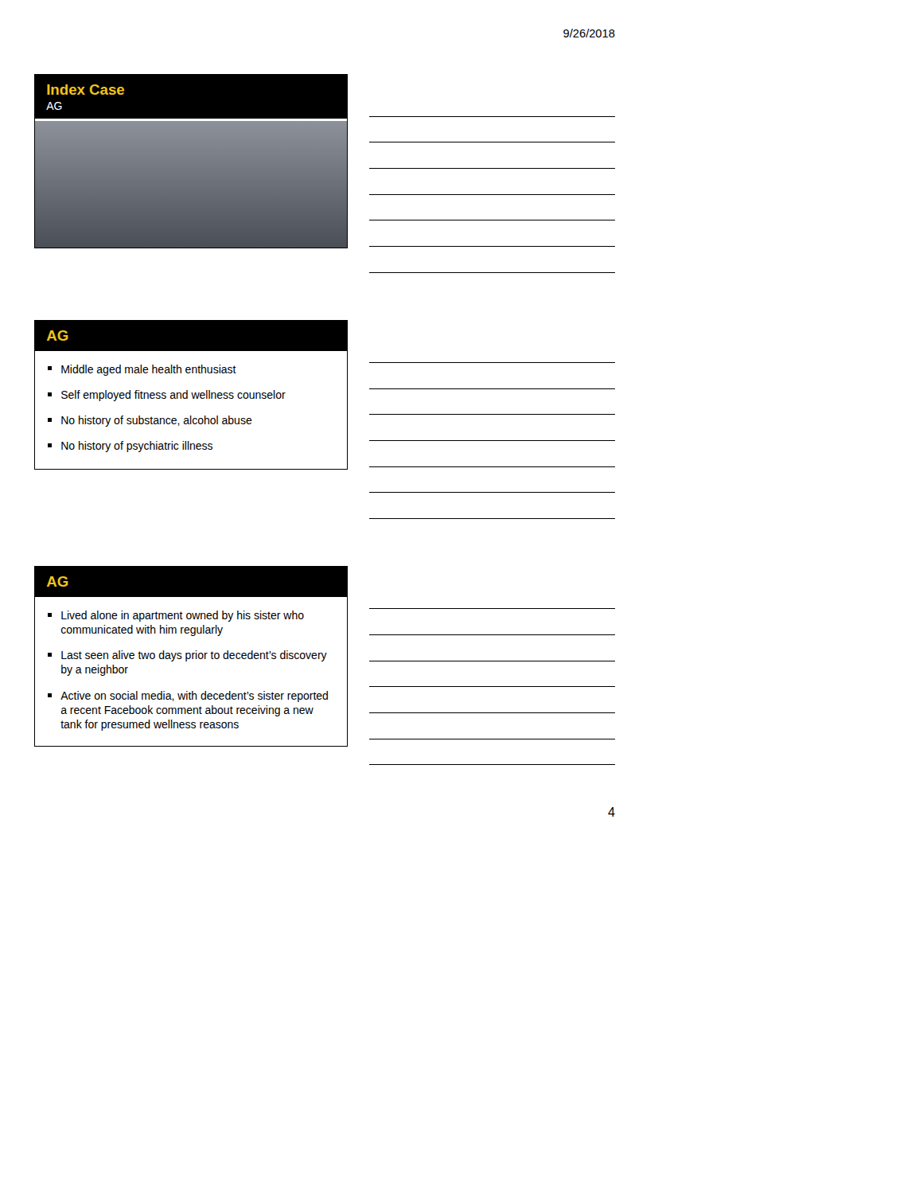9/26/2018
Index Case AG
AG
Middle aged male health enthusiast
Self employed fitness and wellness counselor
No history of substance, alcohol abuse
No history of psychiatric illness
AG
Lived alone in apartment owned by his sister who communicated with him regularly
Last seen alive two days prior to decedent’s discovery by a neighbor
Active on social media, with decedent’s sister reported a recent Facebook comment about receiving a new tank for presumed wellness reasons
4